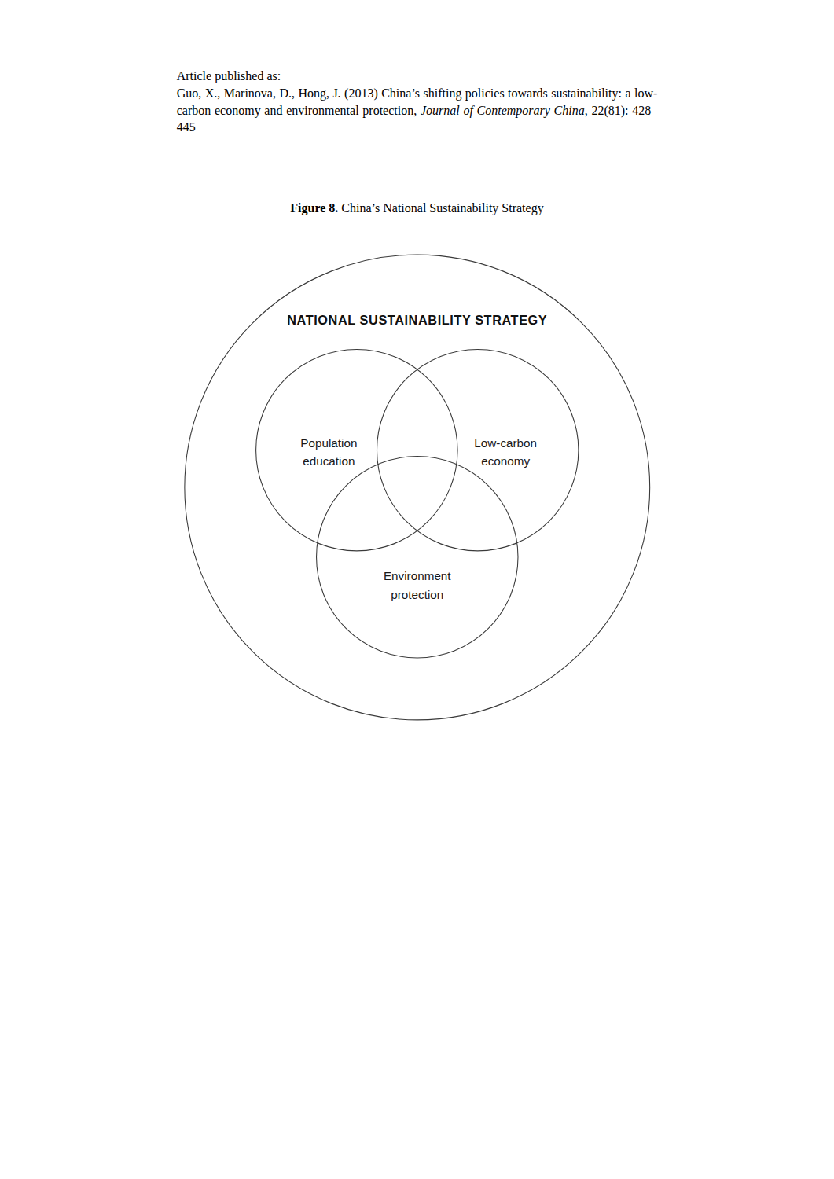Article published as:
Guo, X., Marinova, D., Hong, J. (2013) China’s shifting policies towards sustainability: a low-carbon economy and environmental protection, Journal of Contemporary China, 22(81): 428–445
Figure 8. China’s National Sustainability Strategy
China's National Sustainability Strategy Venn diagram A large outer circle labelled National Sustainability Strategy contains three overlapping circles labelled Population education, Low-carbon economy, and Environment protection. NATIONAL SUSTAINABILITY STRATEGY Population education Low-carbon economy Environment protection